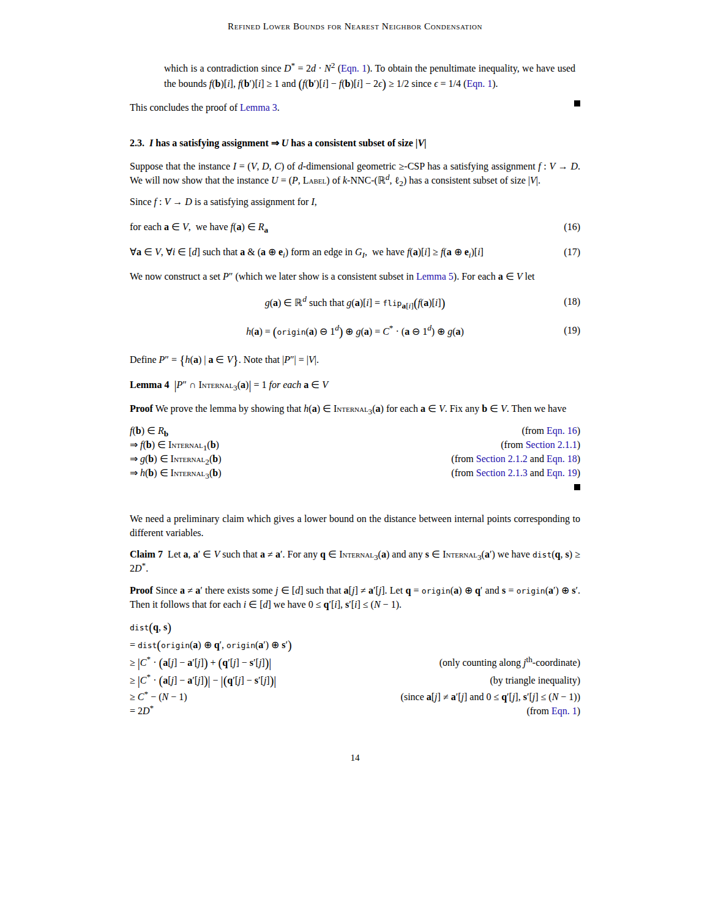Refined Lower Bounds for Nearest Neighbor Condensation
which is a contradiction since D* = 2d · N2 (Eqn. 1). To obtain the penultimate inequality, we have used the bounds f(b)[i], f(b′)[i] ≥ 1 and (f(b′)[i] − f(b)[i] − 2ϵ) ≥ 1/2 since ϵ = 1/4 (Eqn. 1).
This concludes the proof of Lemma 3.
2.3. I has a satisfying assignment ⇒ U has a consistent subset of size |V|
Suppose that the instance I = (V, D, C) of d-dimensional geometric ≥-CSP has a satisfying assignment f : V → D. We will now show that the instance U = (P, Label) of k-NNC-(ℝd, ℓ2) has a consistent subset of size |V|.
Since f : V → D is a satisfying assignment for I,
for each a ∈ V, we have f(a) ∈ Ra
(16)
∀a ∈ V, ∀i ∈ [d] such that a & (a ⊕ ei) form an edge in GI, we have f(a)[i] ≥ f(a ⊕ ei)[i]
(17)
We now construct a set P″ (which we later show is a consistent subset in Lemma 5). For each a ∈ V let
g(a) ∈ ℝd such that g(a)[i] = flipa[i](f(a)[i])
(18)
h(a) = (origin(a) ⊖ 1d) ⊕ g(a) = C* · (a ⊖ 1d) ⊕ g(a)
(19)
Define P″ = {h(a) | a ∈ V}. Note that |P″| = |V|.
Lemma 4 |P″ ∩ Internal3(a)| = 1 for each a ∈ V
Proof We prove the lemma by showing that h(a) ∈ Internal3(a) for each a ∈ V. Fix any b ∈ V. Then we have
f(b) ∈ Rb (from Eqn. 16)
⇒ f(b) ∈ Internal1(b) (from Section 2.1.1)
⇒ g(b) ∈ Internal2(b) (from Section 2.1.2 and Eqn. 18)
⇒ h(b) ∈ Internal3(b) (from Section 2.1.3 and Eqn. 19)
We need a preliminary claim which gives a lower bound on the distance between internal points corresponding to different variables.
Claim 7 Let a, a′ ∈ V such that a ≠ a′. For any q ∈ Internal3(a) and any s ∈ Internal3(a′) we have dist(q, s) ≥ 2D*.
Proof Since a ≠ a′ there exists some j ∈ [d] such that a[j] ≠ a′[j]. Let q = origin(a) ⊕ q′ and s = origin(a′) ⊕ s′. Then it follows that for each i ∈ [d] we have 0 ≤ q′[i], s′[i] ≤ (N − 1).
dist(q, s)
= dist(origin(a) ⊕ q′, origin(a′) ⊕ s′)
≥ |C* · (a[j] − a′[j]) + (q′[j] − s′[j])| (only counting along jth-coordinate)
≥ |C* · (a[j] − a′[j])| − |(q′[j] − s′[j])| (by triangle inequality)
≥ C* − (N − 1) (since a[j] ≠ a′[j] and 0 ≤ q′[j], s′[j] ≤ (N − 1))
= 2D* (from Eqn. 1)
14